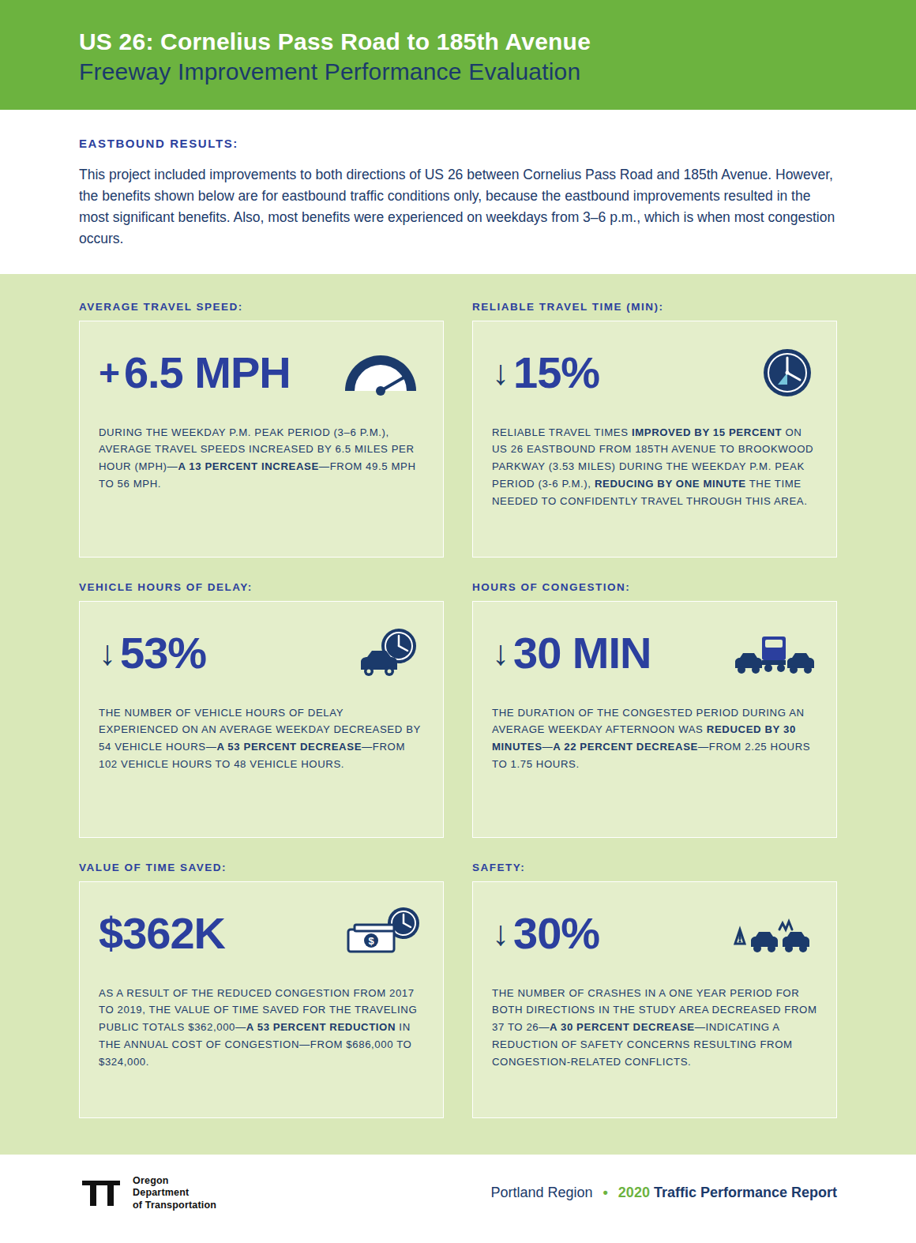US 26: Cornelius Pass Road to 185th Avenue Freeway Improvement Performance Evaluation
Eastbound Results:
This project included improvements to both directions of US 26 between Cornelius Pass Road and 185th Avenue. However, the benefits shown below are for eastbound traffic conditions only, because the eastbound improvements resulted in the most significant benefits. Also, most benefits were experienced on weekdays from 3–6 p.m., which is when most congestion occurs.
Average Travel Speed:
+6.5 MPH
During the weekday p.m. peak period (3–6 p.m.), average travel speeds increased by 6.5 miles per hour (mph)—a 13 percent increase—from 49.5 mph to 56 mph.
Reliable Travel Time (min):
↓15%
Reliable travel times improved by 15 percent on US 26 eastbound from 185th Avenue to Brookwood Parkway (3.53 miles) during the weekday p.m. peak period (3-6 p.m.), reducing by one minute the time needed to confidently travel through this area.
Vehicle Hours of Delay:
↓53%
The number of vehicle hours of delay experienced on an average weekday decreased by 54 vehicle hours—a 53 percent decrease—from 102 vehicle hours to 48 vehicle hours.
Hours of Congestion:
↓30 MIN
The duration of the congested period during an average weekday afternoon was reduced by 30 minutes—a 22 percent decrease—from 2.25 hours to 1.75 hours.
Value of Time Saved:
$362K
$
As a result of the reduced congestion from 2017 to 2019, the value of time saved for the traveling public totals $362,000—a 53 percent reduction in the annual cost of congestion—from $686,000 to $324,000.
Safety:
↓30%
The number of crashes in a one year period for both directions in the study area decreased from 37 to 26—a 30 percent decrease—indicating a reduction of safety concerns resulting from congestion-related conflicts.
Oregon
Department
of Transportation
Portland Region • 2020 Traffic Performance Report